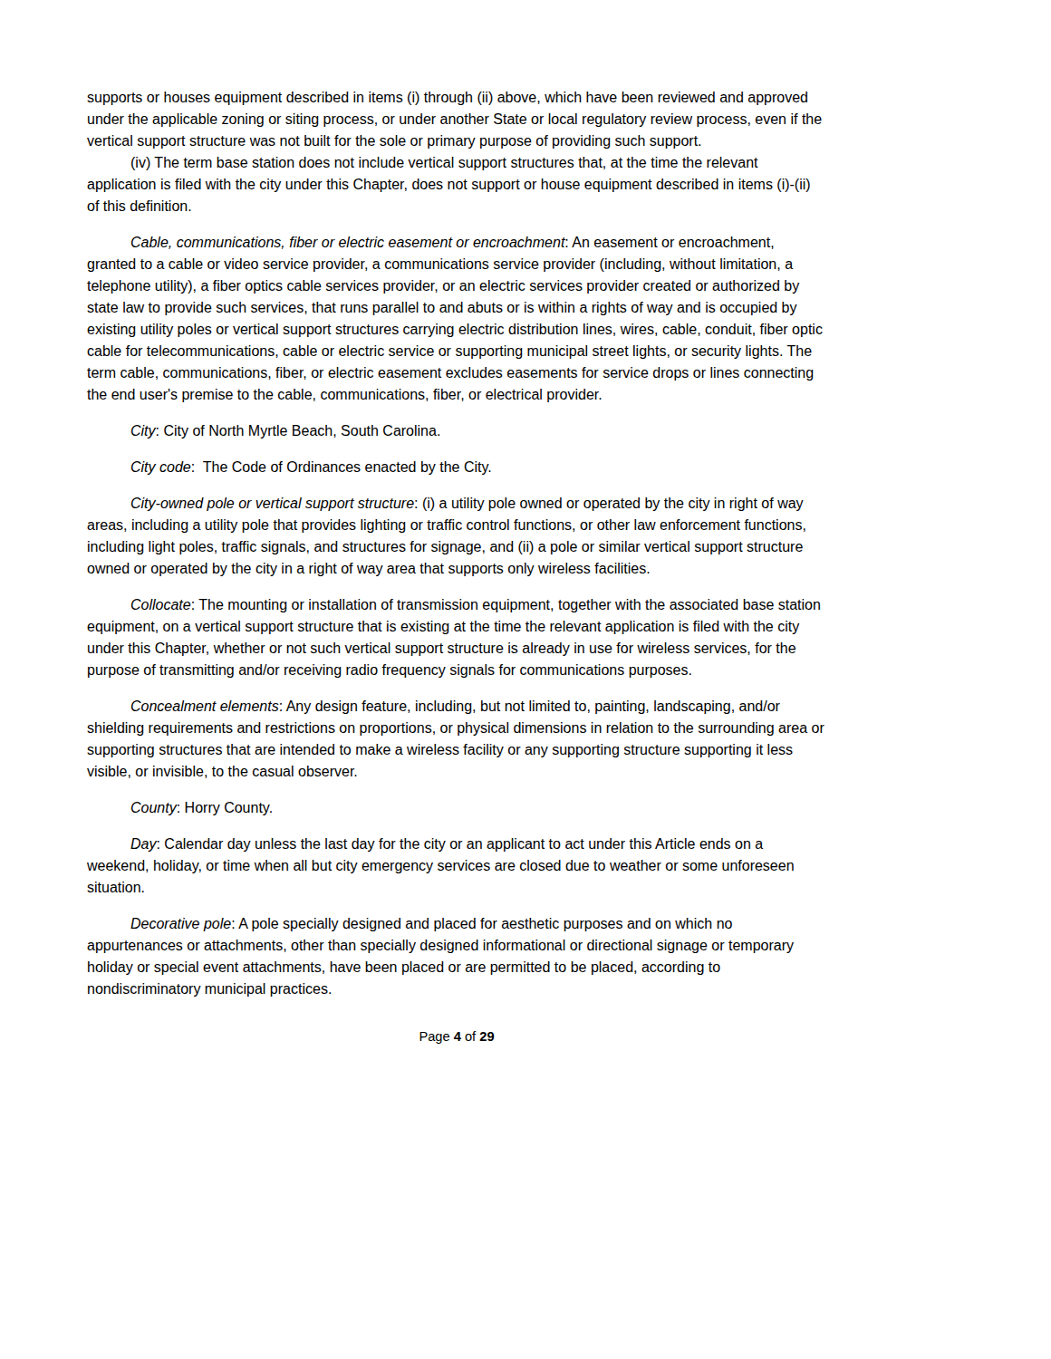supports or houses equipment described in items (i) through (ii) above, which have been reviewed and approved under the applicable zoning or siting process, or under another State or local regulatory review process, even if the vertical support structure was not built for the sole or primary purpose of providing such support.
(iv) The term base station does not include vertical support structures that, at the time the relevant application is filed with the city under this Chapter, does not support or house equipment described in items (i)-(ii) of this definition.
Cable, communications, fiber or electric easement or encroachment: An easement or encroachment, granted to a cable or video service provider, a communications service provider (including, without limitation, a telephone utility), a fiber optics cable services provider, or an electric services provider created or authorized by state law to provide such services, that runs parallel to and abuts or is within a rights of way and is occupied by existing utility poles or vertical support structures carrying electric distribution lines, wires, cable, conduit, fiber optic cable for telecommunications, cable or electric service or supporting municipal street lights, or security lights. The term cable, communications, fiber, or electric easement excludes easements for service drops or lines connecting the end user's premise to the cable, communications, fiber, or electrical provider.
City: City of North Myrtle Beach, South Carolina.
City code: The Code of Ordinances enacted by the City.
City-owned pole or vertical support structure: (i) a utility pole owned or operated by the city in right of way areas, including a utility pole that provides lighting or traffic control functions, or other law enforcement functions, including light poles, traffic signals, and structures for signage, and (ii) a pole or similar vertical support structure owned or operated by the city in a right of way area that supports only wireless facilities.
Collocate: The mounting or installation of transmission equipment, together with the associated base station equipment, on a vertical support structure that is existing at the time the relevant application is filed with the city under this Chapter, whether or not such vertical support structure is already in use for wireless services, for the purpose of transmitting and/or receiving radio frequency signals for communications purposes.
Concealment elements: Any design feature, including, but not limited to, painting, landscaping, and/or shielding requirements and restrictions on proportions, or physical dimensions in relation to the surrounding area or supporting structures that are intended to make a wireless facility or any supporting structure supporting it less visible, or invisible, to the casual observer.
County: Horry County.
Day: Calendar day unless the last day for the city or an applicant to act under this Article ends on a weekend, holiday, or time when all but city emergency services are closed due to weather or some unforeseen situation.
Decorative pole: A pole specially designed and placed for aesthetic purposes and on which no appurtenances or attachments, other than specially designed informational or directional signage or temporary holiday or special event attachments, have been placed or are permitted to be placed, according to nondiscriminatory municipal practices.
Page 4 of 29